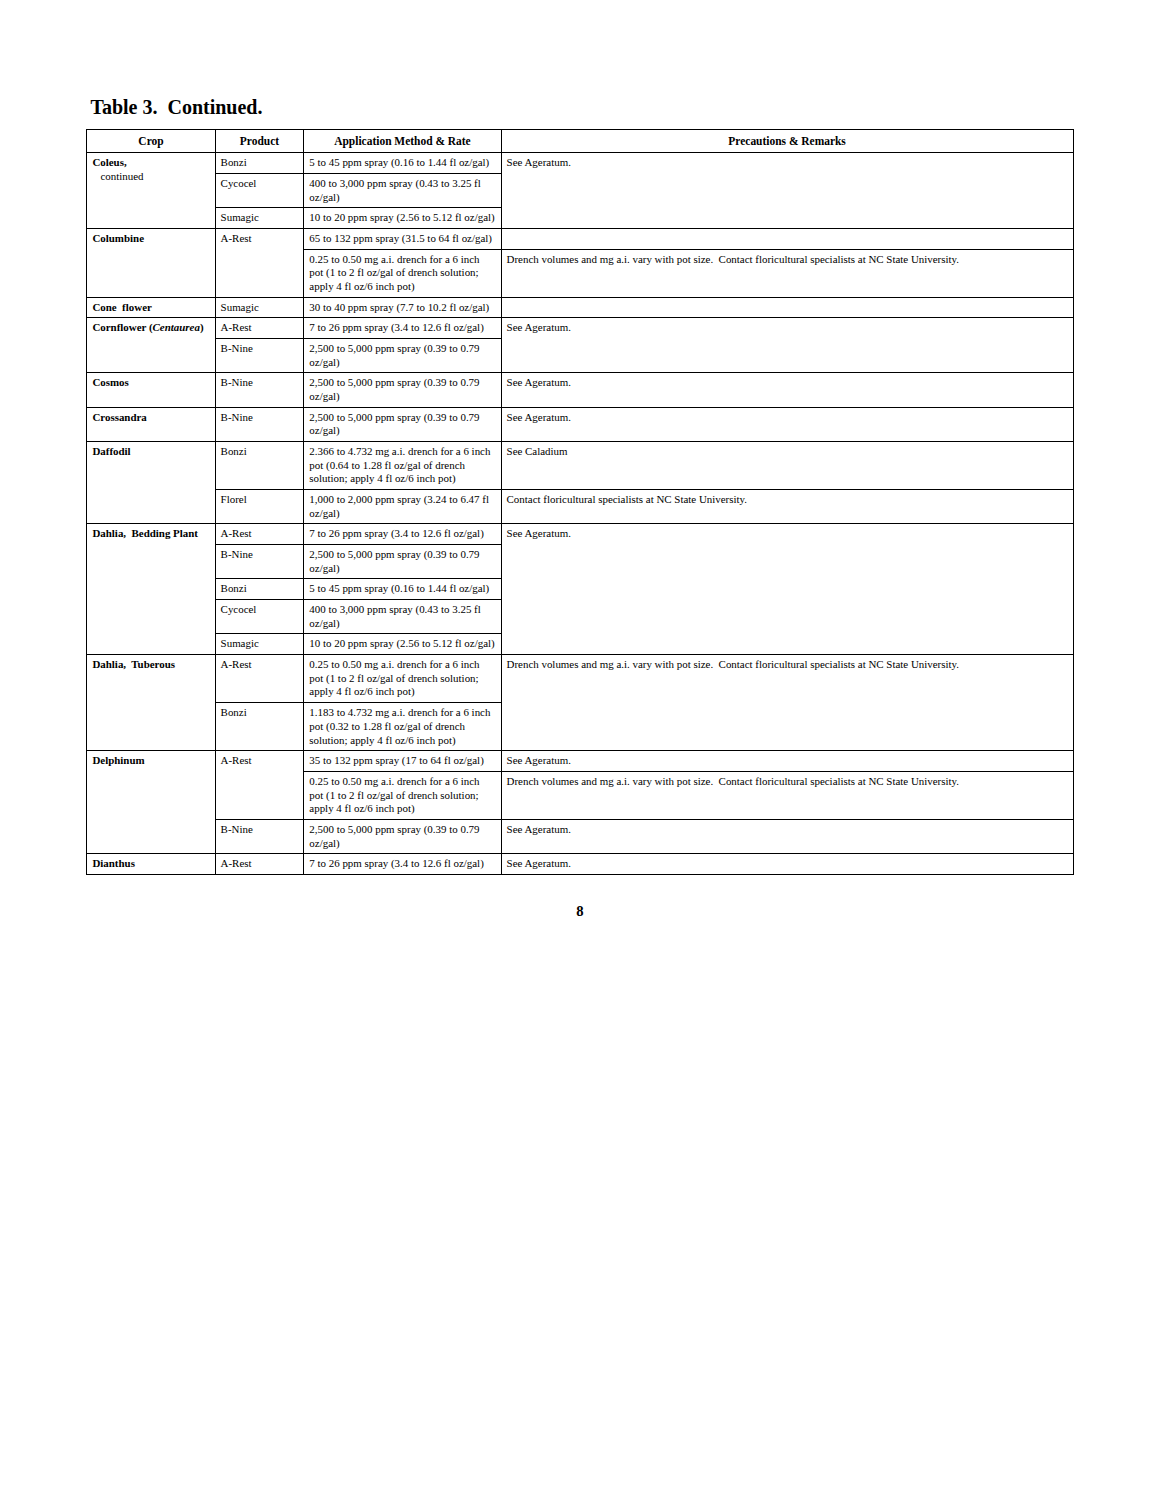Table 3. Continued.
| Crop | Product | Application Method & Rate | Precautions & Remarks |
| --- | --- | --- | --- |
| Coleus, continued | Bonzi | 5 to 45 ppm spray (0.16 to 1.44 fl oz/gal) | See Ageratum. |
| Cycocel | 400 to 3,000 ppm spray (0.43 to 3.25 fl oz/gal) |
| Sumagic | 10 to 20 ppm spray (2.56 to 5.12 fl oz/gal) |
| Columbine | A-Rest | 65 to 132 ppm spray (31.5 to 64 fl oz/gal) | |
| 0.25 to 0.50 mg a.i. drench for a 6 inch pot (1 to 2 fl oz/gal of drench solution; apply 4 fl oz/6 inch pot) | Drench volumes and mg a.i. vary with pot size. Contact floricultural specialists at NC State University. |
| Cone flower | Sumagic | 30 to 40 ppm spray (7.7 to 10.2 fl oz/gal) | |
| Cornflower ( Centaurea ) | A-Rest | 7 to 26 ppm spray (3.4 to 12.6 fl oz/gal) | See Ageratum. |
| B-Nine | 2,500 to 5,000 ppm spray (0.39 to 0.79 oz/gal) |
| Cosmos | B-Nine | 2,500 to 5,000 ppm spray (0.39 to 0.79 oz/gal) | See Ageratum. |
| Crossandra | B-Nine | 2,500 to 5,000 ppm spray (0.39 to 0.79 oz/gal) | See Ageratum. |
| Daffodil | Bonzi | 2.366 to 4.732 mg a.i. drench for a 6 inch pot (0.64 to 1.28 fl oz/gal of drench solution; apply 4 fl oz/6 inch pot) | See Caladium |
| Florel | 1,000 to 2,000 ppm spray (3.24 to 6.47 fl oz/gal) | Contact floricultural specialists at NC State University. |
| Dahlia, Bedding Plant | A-Rest | 7 to 26 ppm spray (3.4 to 12.6 fl oz/gal) | See Ageratum. |
| B-Nine | 2,500 to 5,000 ppm spray (0.39 to 0.79 oz/gal) |
| Bonzi | 5 to 45 ppm spray (0.16 to 1.44 fl oz/gal) |
| Cycocel | 400 to 3,000 ppm spray (0.43 to 3.25 fl oz/gal) |
| Sumagic | 10 to 20 ppm spray (2.56 to 5.12 fl oz/gal) |
| Dahlia, Tuberous | A-Rest | 0.25 to 0.50 mg a.i. drench for a 6 inch pot (1 to 2 fl oz/gal of drench solution; apply 4 fl oz/6 inch pot) | Drench volumes and mg a.i. vary with pot size. Contact floricultural specialists at NC State University. |
| Bonzi | 1.183 to 4.732 mg a.i. drench for a 6 inch pot (0.32 to 1.28 fl oz/gal of drench solution; apply 4 fl oz/6 inch pot) |
| Delphinum | A-Rest | 35 to 132 ppm spray (17 to 64 fl oz/gal) | See Ageratum. |
| 0.25 to 0.50 mg a.i. drench for a 6 inch pot (1 to 2 fl oz/gal of drench solution; apply 4 fl oz/6 inch pot) | Drench volumes and mg a.i. vary with pot size. Contact floricultural specialists at NC State University. |
| B-Nine | 2,500 to 5,000 ppm spray (0.39 to 0.79 oz/gal) | See Ageratum. |
| Dianthus | A-Rest | 7 to 26 ppm spray (3.4 to 12.6 fl oz/gal) | See Ageratum. |
8